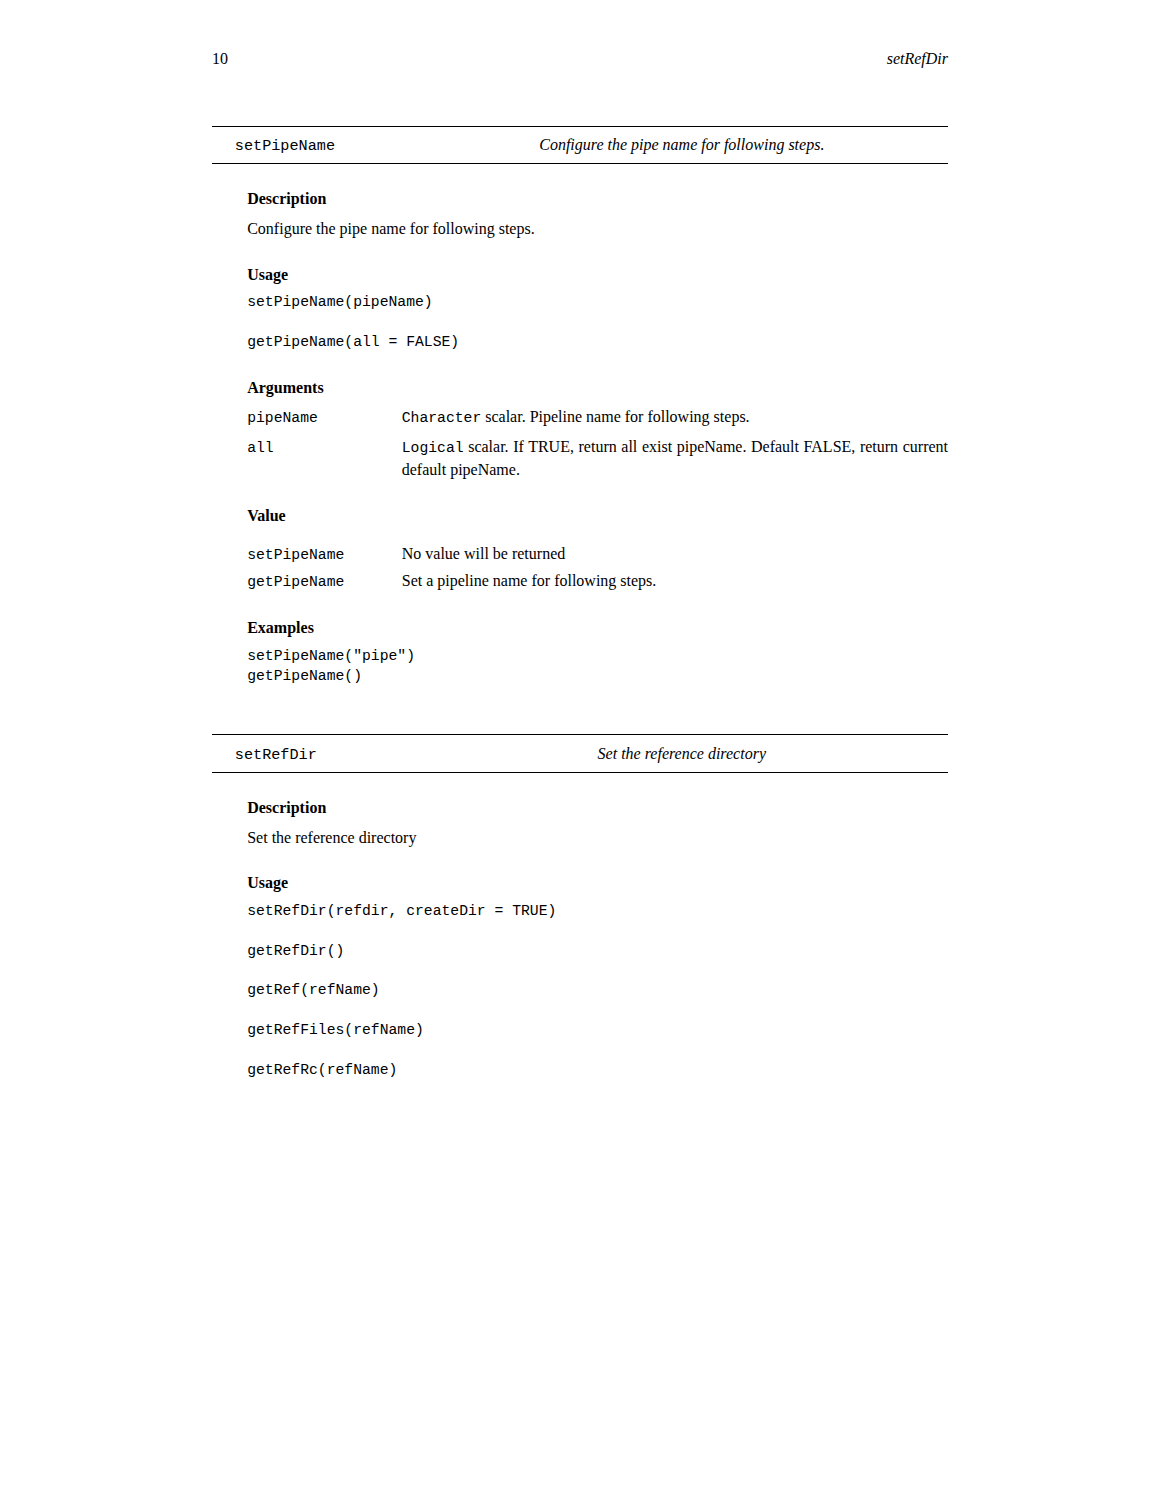10 setRefDir
setPipeName Configure the pipe name for following steps.
Description
Configure the pipe name for following steps.
Usage
setPipeName(pipeName)

getPipeName(all = FALSE)
Arguments
pipeName
Character scalar. Pipeline name for following steps.
all
Logical scalar. If TRUE, return all exist pipeName. Default FALSE, return current default pipeName.
Value
setPipeName
No value will be returned
getPipeName
Set a pipeline name for following steps.
Examples
setPipeName("pipe")
getPipeName()
setRefDir Set the reference directory
Description
Set the reference directory
Usage
setRefDir(refdir, createDir = TRUE)

getRefDir()

getRef(refName)

getRefFiles(refName)

getRefRc(refName)